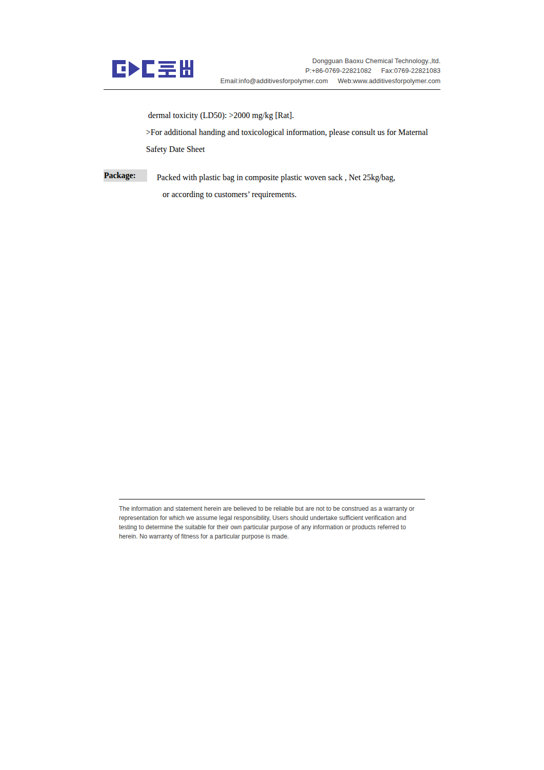Dongguan Baoxu Chemical Technology.,ltd.
P:+86-0769-22821082 Fax:0769-22821083
Email:info@additivesforpolymer.com Web:www.additivesforpolymer.com
dermal toxicity (LD50): >2000 mg/kg [Rat].
>For additional handing and toxicological information, please consult us for Maternal
Safety Date Sheet
Package:
Packed with plastic bag in composite plastic woven sack , Net 25kg/bag,
or according to customers’ requirements.
The information and statement herein are believed to be reliable but are not to be construed as a warranty or representation for which we assume legal responsibility, Users should undertake sufficient verification and testing to determine the suitable for their own particular purpose of any information or products referred to herein. No warranty of fitness for a particular purpose is made.